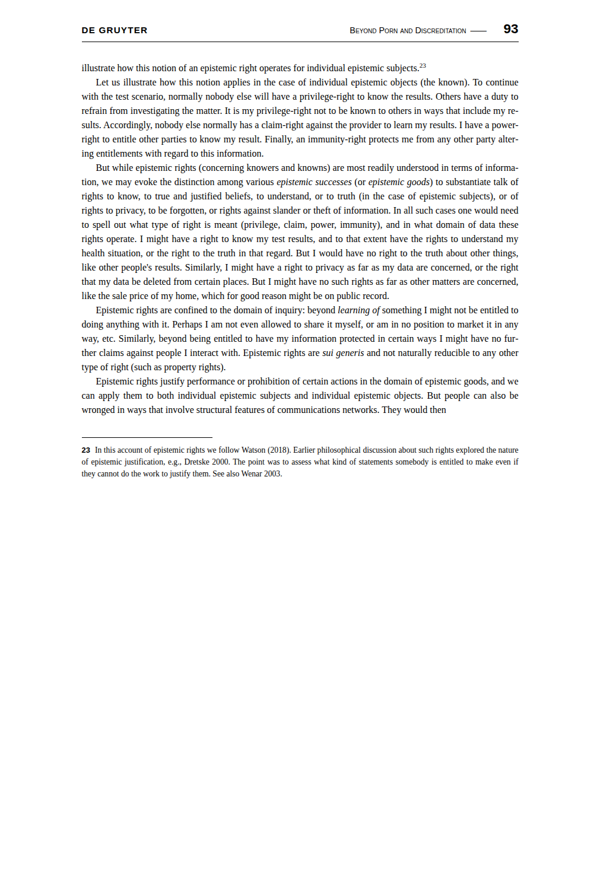DE GRUYTER Beyond Porn and Discreditation —— 93
illustrate how this notion of an epistemic right operates for individual epistemic subjects.23
Let us illustrate how this notion applies in the case of individual epistemic objects (the known). To continue with the test scenario, normally nobody else will have a privilege-right to know the results. Others have a duty to refrain from investigating the matter. It is my privilege-right not to be known to others in ways that include my results. Accordingly, nobody else normally has a claim-right against the provider to learn my results. I have a power-right to entitle other parties to know my result. Finally, an immunity-right protects me from any other party altering entitlements with regard to this information.
But while epistemic rights (concerning knowers and knowns) are most readily understood in terms of information, we may evoke the distinction among various epistemic successes (or epistemic goods) to substantiate talk of rights to know, to true and justified beliefs, to understand, or to truth (in the case of epistemic subjects), or of rights to privacy, to be forgotten, or rights against slander or theft of information. In all such cases one would need to spell out what type of right is meant (privilege, claim, power, immunity), and in what domain of data these rights operate. I might have a right to know my test results, and to that extent have the rights to understand my health situation, or the right to the truth in that regard. But I would have no right to the truth about other things, like other people's results. Similarly, I might have a right to privacy as far as my data are concerned, or the right that my data be deleted from certain places. But I might have no such rights as far as other matters are concerned, like the sale price of my home, which for good reason might be on public record.
Epistemic rights are confined to the domain of inquiry: beyond learning of something I might not be entitled to doing anything with it. Perhaps I am not even allowed to share it myself, or am in no position to market it in any way, etc. Similarly, beyond being entitled to have my information protected in certain ways I might have no further claims against people I interact with. Epistemic rights are sui generis and not naturally reducible to any other type of right (such as property rights).
Epistemic rights justify performance or prohibition of certain actions in the domain of epistemic goods, and we can apply them to both individual epistemic subjects and individual epistemic objects. But people can also be wronged in ways that involve structural features of communications networks. They would then
23 In this account of epistemic rights we follow Watson (2018). Earlier philosophical discussion about such rights explored the nature of epistemic justification, e.g., Dretske 2000. The point was to assess what kind of statements somebody is entitled to make even if they cannot do the work to justify them. See also Wenar 2003.